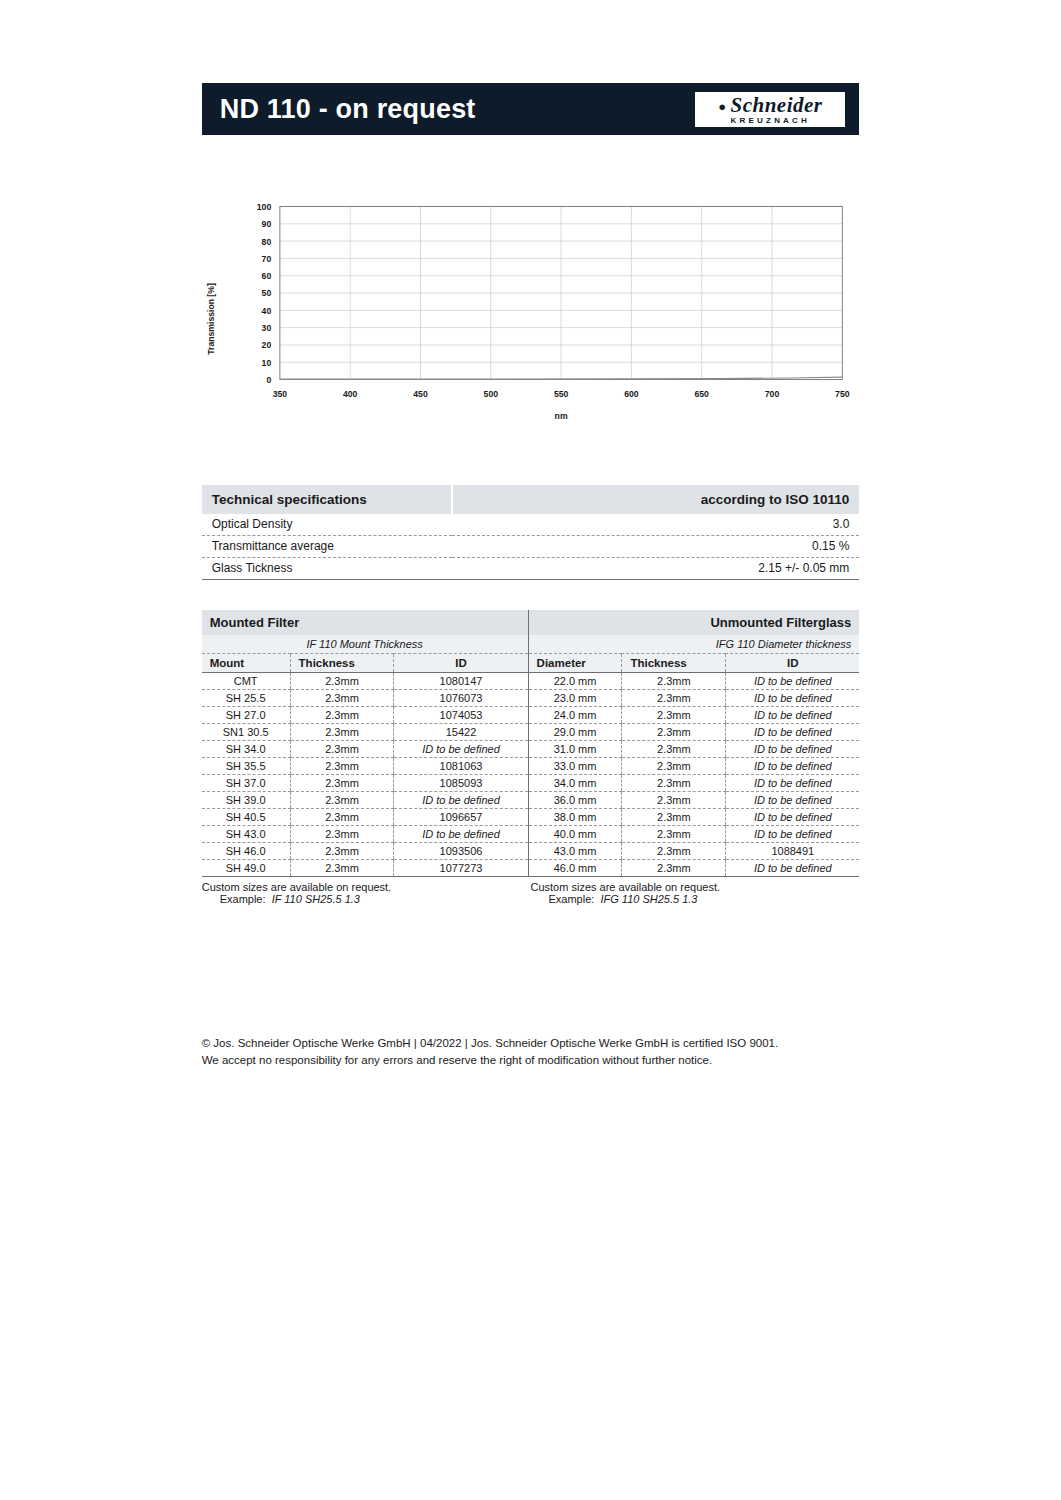ND 110 - on request
Schneider KREUZNACH
Transmission [%] 100 90 80 70 60 50 40 30 20 10 0 350 400 450 500 550 600 650 700 750 nm
| Technical specifications | according to ISO 10110 |
| --- | --- |
| Optical Density | 3.0 |
| Transmittance average | 0.15 % |
| Glass Tickness | 2.15 +/- 0.05 mm |
| Mounted Filter | Unmounted Filterglass |
| --- | --- |
| IF 110 Mount Thickness | IFG 110 Diameter thickness |
| Mount | Thickness | ID | Diameter | Thickness | ID |
| CMT | 2.3mm | 1080147 | 22.0 mm | 2.3mm | ID to be defined |
| SH 25.5 | 2.3mm | 1076073 | 23.0 mm | 2.3mm | ID to be defined |
| SH 27.0 | 2.3mm | 1074053 | 24.0 mm | 2.3mm | ID to be defined |
| SN1 30.5 | 2.3mm | 15422 | 29.0 mm | 2.3mm | ID to be defined |
| SH 34.0 | 2.3mm | ID to be defined | 31.0 mm | 2.3mm | ID to be defined |
| SH 35.5 | 2.3mm | 1081063 | 33.0 mm | 2.3mm | ID to be defined |
| SH 37.0 | 2.3mm | 1085093 | 34.0 mm | 2.3mm | ID to be defined |
| SH 39.0 | 2.3mm | ID to be defined | 36.0 mm | 2.3mm | ID to be defined |
| SH 40.5 | 2.3mm | 1096657 | 38.0 mm | 2.3mm | ID to be defined |
| SH 43.0 | 2.3mm | ID to be defined | 40.0 mm | 2.3mm | ID to be defined |
| SH 46.0 | 2.3mm | 1093506 | 43.0 mm | 2.3mm | 1088491 |
| SH 49.0 | 2.3mm | 1077273 | 46.0 mm | 2.3mm | ID to be defined |
Custom sizes are available on request.
Example: IF 110 SH25.5 1.3
Custom sizes are available on request.
Example: IFG 110 SH25.5 1.3
© Jos. Schneider Optische Werke GmbH | 04/2022 | Jos. Schneider Optische Werke GmbH is certified ISO 9001.
We accept no responsibility for any errors and reserve the right of modification without further notice.